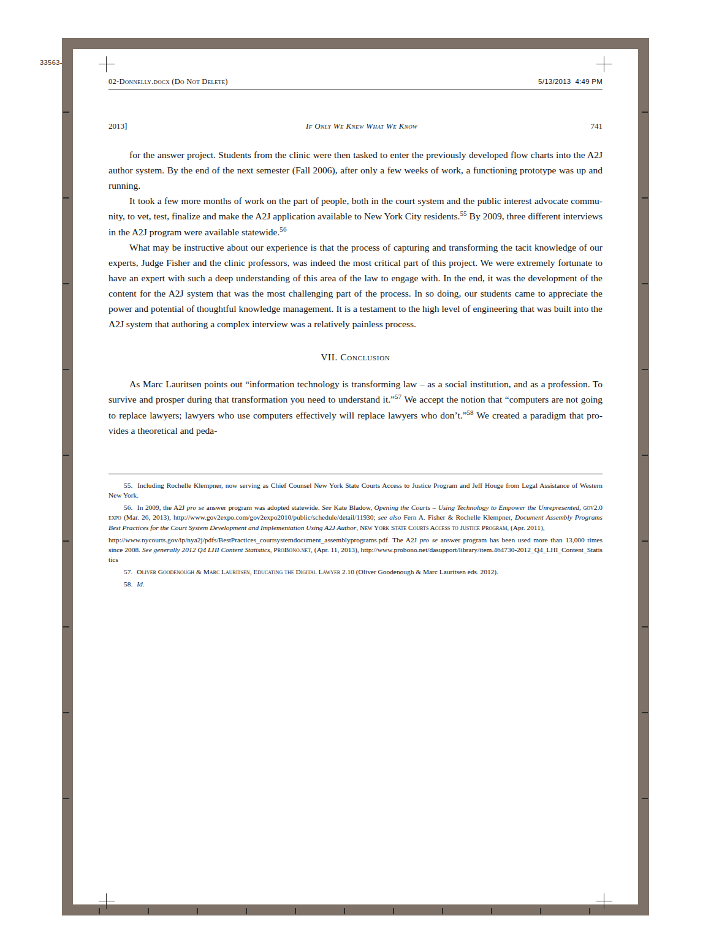33563-ckt_88-3 Sheet No. 36 Side A 05/20/2013 16:31:06
33563-ckt_88-3 Sheet No. 36 Side A 05/20/2013 16:31:06
02-Donnelly.docx (Do Not Delete) 5/13/2013 4:49 PM
2013] If Only We Knew What We Know 741
for the answer project. Students from the clinic were then tasked to enter the previously developed flow charts into the A2J author system. By the end of the next semester (Fall 2006), after only a few weeks of work, a functioning prototype was up and running.
It took a few more months of work on the part of people, both in the court system and the public interest advocate community, to vet, test, finalize and make the A2J application available to New York City residents.55 By 2009, three different interviews in the A2J program were available statewide.56
What may be instructive about our experience is that the process of capturing and transforming the tacit knowledge of our experts, Judge Fisher and the clinic professors, was indeed the most critical part of this project. We were extremely fortunate to have an expert with such a deep understanding of this area of the law to engage with. In the end, it was the development of the content for the A2J system that was the most challenging part of the process. In so doing, our students came to appreciate the power and potential of thoughtful knowledge management. It is a testament to the high level of engineering that was built into the A2J system that authoring a complex interview was a relatively painless process.
VII. Conclusion
As Marc Lauritsen points out “information technology is trans­forming law – as a social institution, and as a profession. To survive and prosper during that transformation you need to understand it.”57 We accept the notion that “computers are not going to replace lawyers; lawyers who use computers effectively will replace lawyers who don’t.”58 We created a paradigm that provides a theoretical and peda-
55. Including Rochelle Klempner, now serving as Chief Counsel New York State Courts Access to Justice Program and Jeff Houge from Legal Assistance of Western New York.
56. In 2009, the A2J pro se answer program was adopted statewide. See Kate Bladow, Opening the Courts – Using Technology to Empower the Unrepresented, gov2.0 expo (Mar. 26, 2013), http://www.gov2expo.com/gov2expo2010/public/schedule/detail/11930; see also Fern A. Fisher & Rochelle Klempner, Document Assembly Programs Best Practices for the Court System Development and Implementation Using A2J Author, New York State Courts Access to Justice Program, (Apr. 2011),
http://www.nycourts.gov/ip/nya2j/pdfs/BestPractices_courtsystemdocument_assemblyprograms.pdf. The A2J pro se answer program has been used more than 13,000 times since 2008. See generally 2012 Q4 LHI Content Statistics, ProBono.net, (Apr. 11, 2013), http://www.probono.net/dasupport/library/item.464730-2012_Q4_LHI_Content_Statistics
57. Oliver Goodenough & Marc Lauritsen, Educating the Digital Lawyer 2.10 (Oliver Goodenough & Marc Lauritsen eds. 2012).
58. Id.